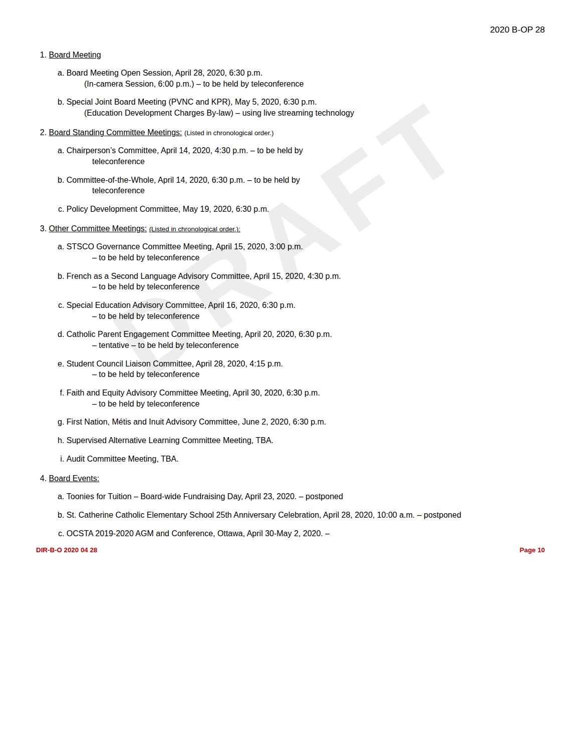DRAFT
2020 B-OP 28
Board Meeting
Board Meeting Open Session, April 28, 2020, 6:30 p.m. (In-camera Session, 6:00 p.m.) – to be held by teleconference
Special Joint Board Meeting (PVNC and KPR), May 5, 2020, 6:30 p.m. (Education Development Charges By-law) – using live streaming technology
Board Standing Committee Meetings: (Listed in chronological order.)
Chairperson’s Committee, April 14, 2020, 4:30 p.m. – to be held by teleconference
Committee-of-the-Whole, April 14, 2020, 6:30 p.m. – to be held by teleconference
Policy Development Committee, May 19, 2020, 6:30 p.m.
Other Committee Meetings: (Listed in chronological order.):
STSCO Governance Committee Meeting, April 15, 2020, 3:00 p.m. – to be held by teleconference
French as a Second Language Advisory Committee, April 15, 2020, 4:30 p.m. – to be held by teleconference
Special Education Advisory Committee, April 16, 2020, 6:30 p.m. – to be held by teleconference
Catholic Parent Engagement Committee Meeting, April 20, 2020, 6:30 p.m. – tentative – to be held by teleconference
Student Council Liaison Committee, April 28, 2020, 4:15 p.m. – to be held by teleconference
Faith and Equity Advisory Committee Meeting, April 30, 2020, 6:30 p.m. – to be held by teleconference
First Nation, Métis and Inuit Advisory Committee, June 2, 2020, 6:30 p.m.
Supervised Alternative Learning Committee Meeting, TBA.
Audit Committee Meeting, TBA.
Board Events:
Toonies for Tuition – Board-wide Fundraising Day, April 23, 2020. – postponed
St. Catherine Catholic Elementary School 25th Anniversary Celebration, April 28, 2020, 10:00 a.m. – postponed
OCSTA 2019-2020 AGM and Conference, Ottawa, April 30-May 2, 2020. –
DIR-B-O 2020 04 28 Page 10